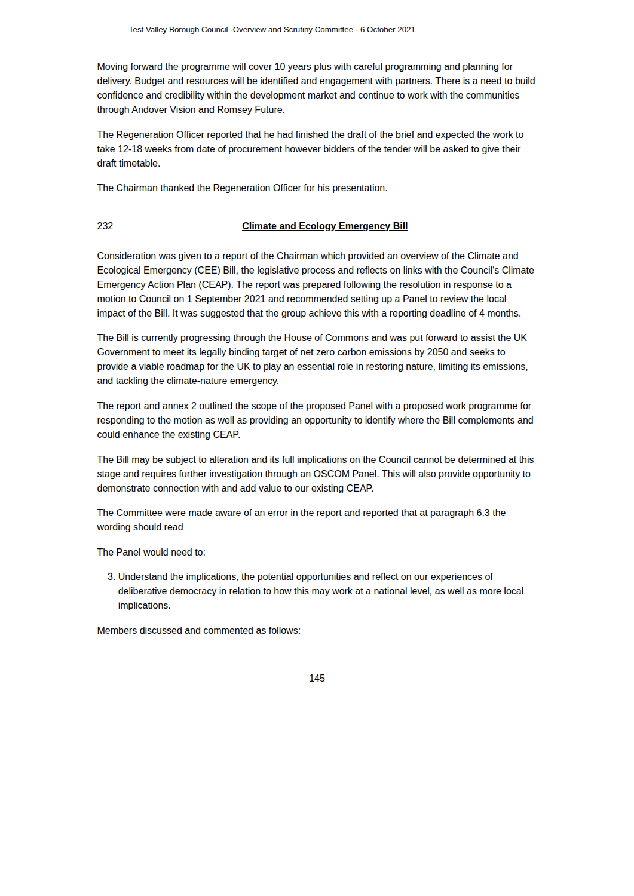Test Valley Borough Council -Overview and Scrutiny Committee - 6 October 2021
Moving forward the programme will cover 10 years plus with careful programming and planning for delivery. Budget and resources will be identified and engagement with partners. There is a need to build confidence and credibility within the development market and continue to work with the communities through Andover Vision and Romsey Future.
The Regeneration Officer reported that he had finished the draft of the brief and expected the work to take 12-18 weeks from date of procurement however bidders of the tender will be asked to give their draft timetable.
The Chairman thanked the Regeneration Officer for his presentation.
232 Climate and Ecology Emergency Bill
Consideration was given to a report of the Chairman which provided an overview of the Climate and Ecological Emergency (CEE) Bill, the legislative process and reflects on links with the Council's Climate Emergency Action Plan (CEAP). The report was prepared following the resolution in response to a motion to Council on 1 September 2021 and recommended setting up a Panel to review the local impact of the Bill. It was suggested that the group achieve this with a reporting deadline of 4 months.
The Bill is currently progressing through the House of Commons and was put forward to assist the UK Government to meet its legally binding target of net zero carbon emissions by 2050 and seeks to provide a viable roadmap for the UK to play an essential role in restoring nature, limiting its emissions, and tackling the climate-nature emergency.
The report and annex 2 outlined the scope of the proposed Panel with a proposed work programme for responding to the motion as well as providing an opportunity to identify where the Bill complements and could enhance the existing CEAP.
The Bill may be subject to alteration and its full implications on the Council cannot be determined at this stage and requires further investigation through an OSCOM Panel. This will also provide opportunity to demonstrate connection with and add value to our existing CEAP.
The Committee were made aware of an error in the report and reported that at paragraph 6.3 the wording should read
The Panel would need to:
Understand the implications, the potential opportunities and reflect on our experiences of deliberative democracy in relation to how this may work at a national level, as well as more local implications.
Members discussed and commented as follows:
145